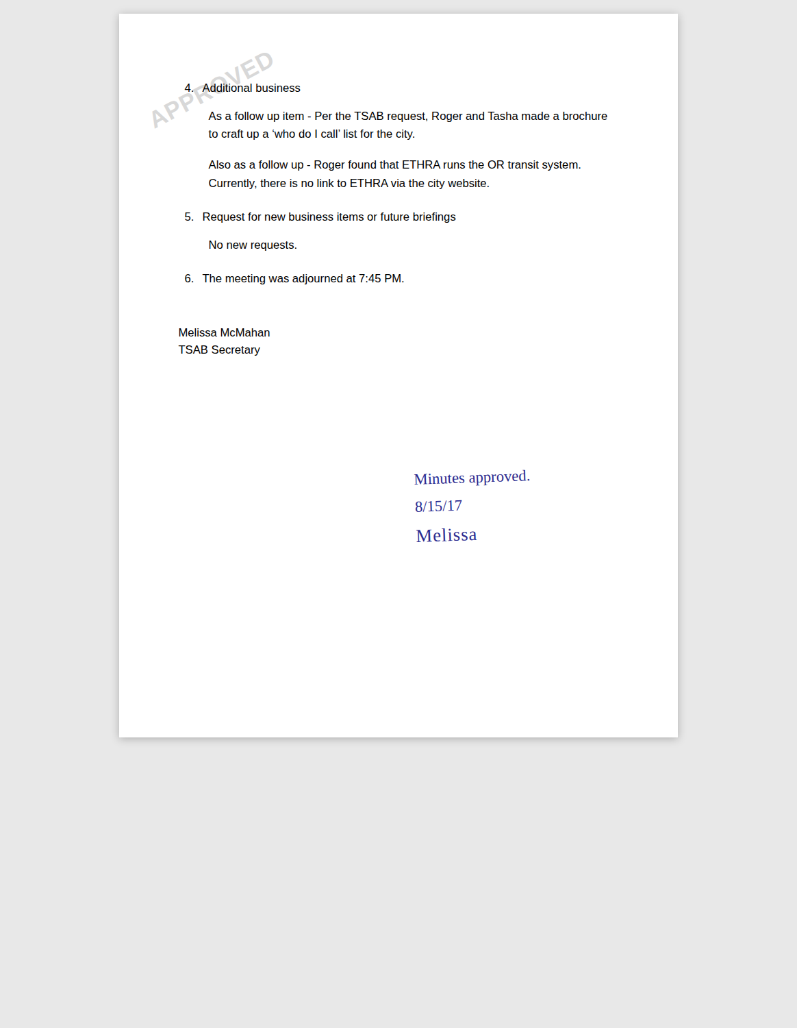APPROVED
4. Additional business
As a follow up item - Per the TSAB request, Roger and Tasha made a brochure to craft up a ‘who do I call’ list for the city.
Also as a follow up - Roger found that ETHRA runs the OR transit system. Currently, there is no link to ETHRA via the city website.
5. Request for new business items or future briefings
No new requests.
6. The meeting was adjourned at 7:45 PM.
Melissa McMahan
TSAB Secretary
Minutes approved.
8/15/17
Melissa